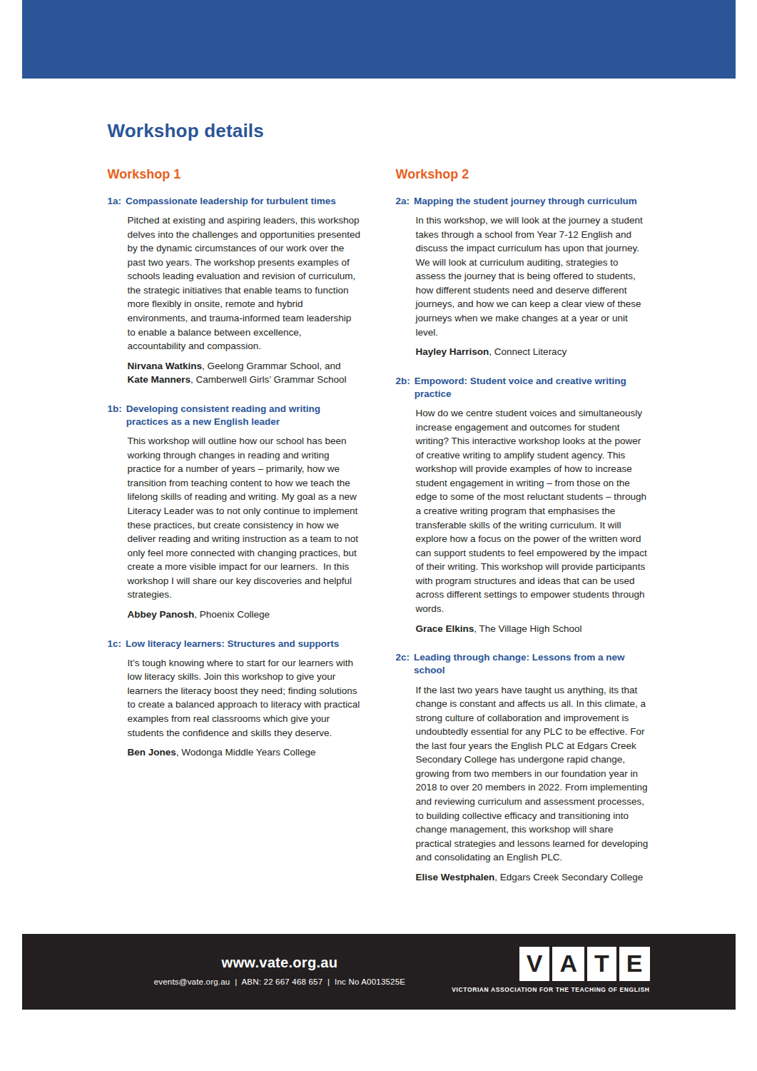Workshop details
Workshop 1
1a: Compassionate leadership for turbulent times
Pitched at existing and aspiring leaders, this workshop delves into the challenges and opportunities presented by the dynamic circumstances of our work over the past two years. The workshop presents examples of schools leading evaluation and revision of curriculum, the strategic initiatives that enable teams to function more flexibly in onsite, remote and hybrid environments, and trauma-informed team leadership to enable a balance between excellence, accountability and compassion.
Nirvana Watkins, Geelong Grammar School, and Kate Manners, Camberwell Girls’ Grammar School
1b: Developing consistent reading and writing practices as a new English leader
This workshop will outline how our school has been working through changes in reading and writing practice for a number of years – primarily, how we transition from teaching content to how we teach the lifelong skills of reading and writing. My goal as a new Literacy Leader was to not only continue to implement these practices, but create consistency in how we deliver reading and writing instruction as a team to not only feel more connected with changing practices, but create a more visible impact for our learners. In this workshop I will share our key discoveries and helpful strategies.
Abbey Panosh, Phoenix College
1c: Low literacy learners: Structures and supports
It’s tough knowing where to start for our learners with low literacy skills. Join this workshop to give your learners the literacy boost they need; finding solutions to create a balanced approach to literacy with practical examples from real classrooms which give your students the confidence and skills they deserve.
Ben Jones, Wodonga Middle Years College
Workshop 2
2a: Mapping the student journey through curriculum
In this workshop, we will look at the journey a student takes through a school from Year 7-12 English and discuss the impact curriculum has upon that journey. We will look at curriculum auditing, strategies to assess the journey that is being offered to students, how different students need and deserve different journeys, and how we can keep a clear view of these journeys when we make changes at a year or unit level.
Hayley Harrison, Connect Literacy
2b: Empoword: Student voice and creative writing practice
How do we centre student voices and simultaneously increase engagement and outcomes for student writing? This interactive workshop looks at the power of creative writing to amplify student agency. This workshop will provide examples of how to increase student engagement in writing – from those on the edge to some of the most reluctant students – through a creative writing program that emphasises the transferable skills of the writing curriculum. It will explore how a focus on the power of the written word can support students to feel empowered by the impact of their writing. This workshop will provide participants with program structures and ideas that can be used across different settings to empower students through words.
Grace Elkins, The Village High School
2c: Leading through change: Lessons from a new school
If the last two years have taught us anything, its that change is constant and affects us all. In this climate, a strong culture of collaboration and improvement is undoubtedly essential for any PLC to be effective. For the last four years the English PLC at Edgars Creek Secondary College has undergone rapid change, growing from two members in our foundation year in 2018 to over 20 members in 2022. From implementing and reviewing curriculum and assessment processes, to building collective efficacy and transitioning into change management, this workshop will share practical strategies and lessons learned for developing and consolidating an English PLC.
Elise Westphalen, Edgars Creek Secondary College
www.vate.org.au
events@vate.org.au | ABN: 22 667 468 657 | Inc No A0013525E
VATE
VICTORIAN ASSOCIATION FOR THE TEACHING OF ENGLISH